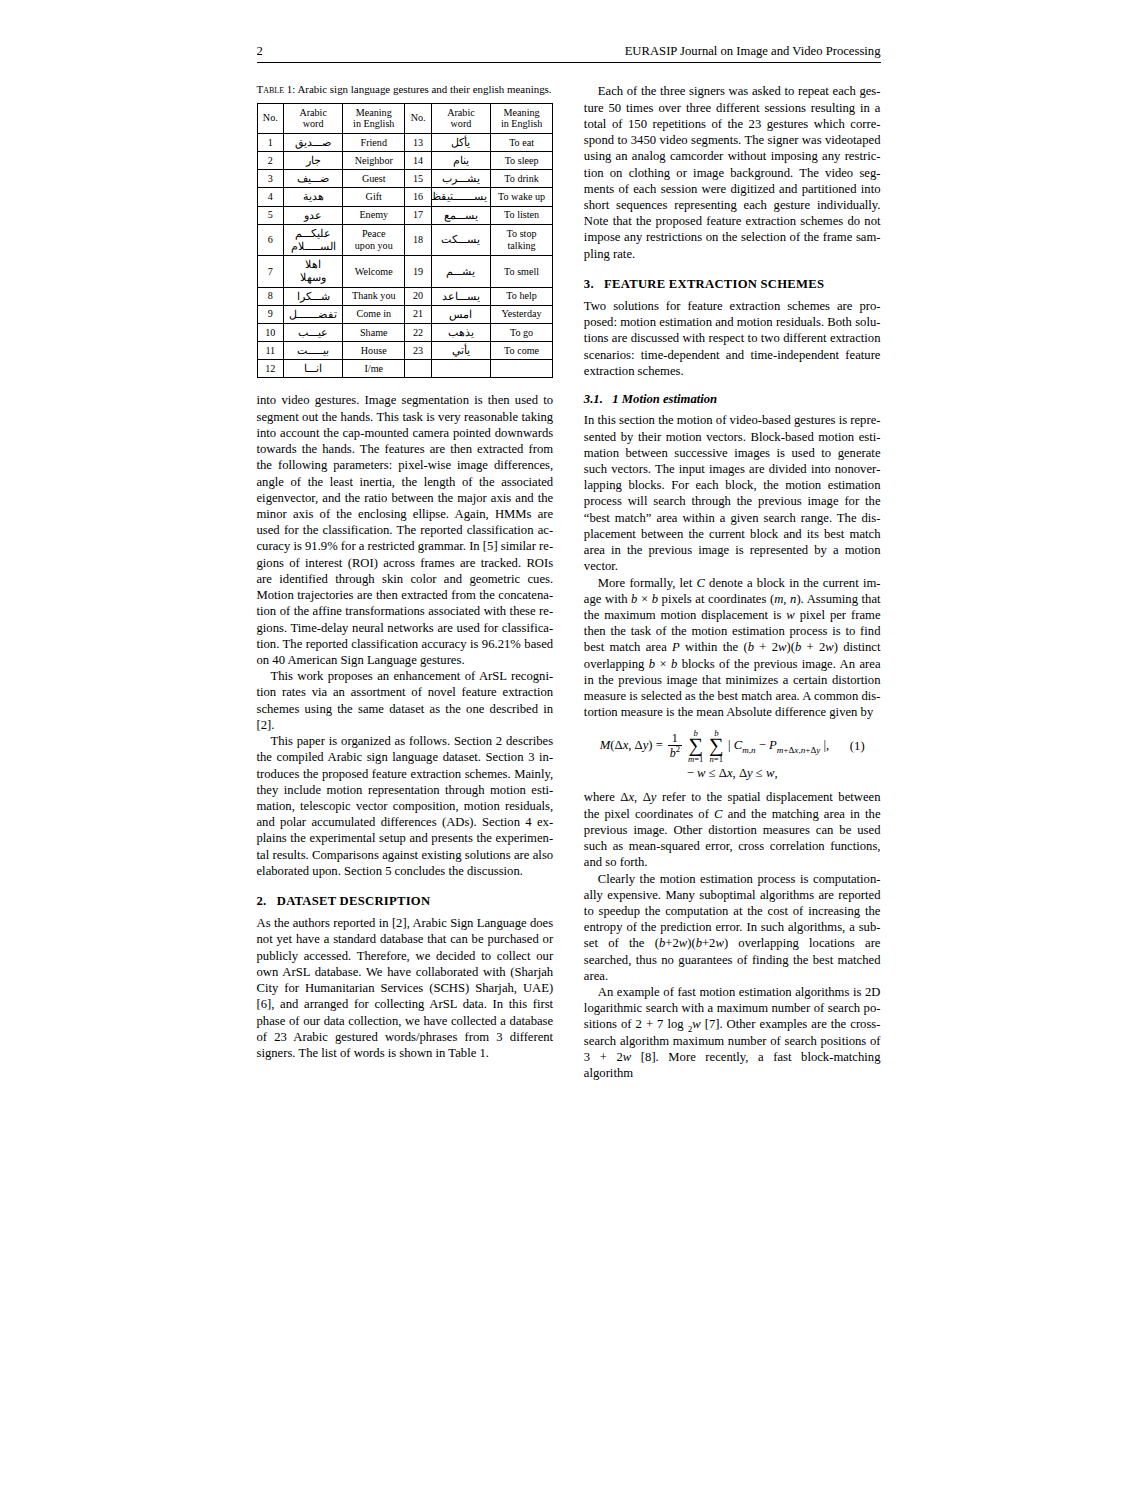2 EURASIP Journal on Image and Video Processing
Table 1: Arabic sign language gestures and their english meanings.
| No. | Arabic word | Meaning in English | No. | Arabic word | Meaning in English |
| --- | --- | --- | --- | --- | --- |
| 1 | صـــديق | Friend | 13 | يأكل | To eat |
| 2 | جار | Neighbor | 14 | ينام | To sleep |
| 3 | ضـــيف | Guest | 15 | يشـــرب | To drink |
| 4 | هدية | Gift | 16 | يســـــــتيقظ | To wake up |
| 5 | عدو | Enemy | 17 | يســـمع | To listen |
| 6 | عليكـــم الســـــلام | Peace upon you | 18 | يســـكت | To stop talking |
| 7 | اهلا وسهلا | Welcome | 19 | يشـــم | To smell |
| 8 | شـــكرا | Thank you | 20 | يســـاعد | To help |
| 9 | تفضـــــــل | Come in | 21 | امس | Yesterday |
| 10 | عيـــب | Shame | 22 | يذهب | To go |
| 11 | بيـــــت | House | 23 | يأتي | To come |
| 12 | انـــا | I/me | | | |
into video gestures. Image segmentation is then used to segment out the hands. This task is very reasonable taking into account the cap-mounted camera pointed downwards towards the hands. The features are then extracted from the following parameters: pixel-wise image differences, angle of the least inertia, the length of the associated eigenvector, and the ratio between the major axis and the minor axis of the enclosing ellipse. Again, HMMs are used for the classification. The reported classification accuracy is 91.9% for a restricted grammar. In [5] similar regions of interest (ROI) across frames are tracked. ROIs are identified through skin color and geometric cues. Motion trajectories are then extracted from the concatenation of the affine transformations associated with these regions. Time-delay neural networks are used for classification. The reported classification accuracy is 96.21% based on 40 American Sign Language gestures.
This work proposes an enhancement of ArSL recognition rates via an assortment of novel feature extraction schemes using the same dataset as the one described in [2].
This paper is organized as follows. Section 2 describes the compiled Arabic sign language dataset. Section 3 introduces the proposed feature extraction schemes. Mainly, they include motion representation through motion estimation, telescopic vector composition, motion residuals, and polar accumulated differences (ADs). Section 4 explains the experimental setup and presents the experimental results. Comparisons against existing solutions are also elaborated upon. Section 5 concludes the discussion.
2. Dataset description
As the authors reported in [2], Arabic Sign Language does not yet have a standard database that can be purchased or publicly accessed. Therefore, we decided to collect our own ArSL database. We have collaborated with (Sharjah City for Humanitarian Services (SCHS) Sharjah, UAE) [6], and arranged for collecting ArSL data. In this first phase of our data collection, we have collected a database of 23 Arabic gestured words/phrases from 3 different signers. The list of words is shown in Table 1.
Each of the three signers was asked to repeat each gesture 50 times over three different sessions resulting in a total of 150 repetitions of the 23 gestures which correspond to 3450 video segments. The signer was videotaped using an analog camcorder without imposing any restriction on clothing or image background. The video segments of each session were digitized and partitioned into short sequences representing each gesture individually. Note that the proposed feature extraction schemes do not impose any restrictions on the selection of the frame sampling rate.
3. Feature extraction schemes
Two solutions for feature extraction schemes are proposed: motion estimation and motion residuals. Both solutions are discussed with respect to two different extraction scenarios: time-dependent and time-independent feature extraction schemes.
3.1. 1 Motion estimation
In this section the motion of video-based gestures is represented by their motion vectors. Block-based motion estimation between successive images is used to generate such vectors. The input images are divided into nonoverlapping blocks. For each block, the motion estimation process will search through the previous image for the “best match” area within a given search range. The displacement between the current block and its best match area in the previous image is represented by a motion vector.
More formally, let C denote a block in the current image with b × b pixels at coordinates (m, n). Assuming that the maximum motion displacement is w pixel per frame then the task of the motion estimation process is to find best match area P within the (b + 2w)(b + 2w) distinct overlapping b × b blocks of the previous image. An area in the previous image that minimizes a certain distortion measure is selected as the best match area. A common distortion measure is the mean Absolute difference given by
M(Δx, Δy) = 1 b2 b∑m=1 b∑n=1 | Cm,n − Pm+Δx,n+Δy |, (1)
− w ≤ Δx, Δy ≤ w,
where Δx, Δy refer to the spatial displacement between the pixel coordinates of C and the matching area in the previous image. Other distortion measures can be used such as mean-squared error, cross correlation functions, and so forth.
Clearly the motion estimation process is computationally expensive. Many suboptimal algorithms are reported to speedup the computation at the cost of increasing the entropy of the prediction error. In such algorithms, a subset of the (b+2w)(b+2w) overlapping locations are searched, thus no guarantees of finding the best matched area.
An example of fast motion estimation algorithms is 2D logarithmic search with a maximum number of search positions of 2 + 7 log 2w [7]. Other examples are the cross-search algorithm maximum number of search positions of 3 + 2w [8]. More recently, a fast block-matching algorithm